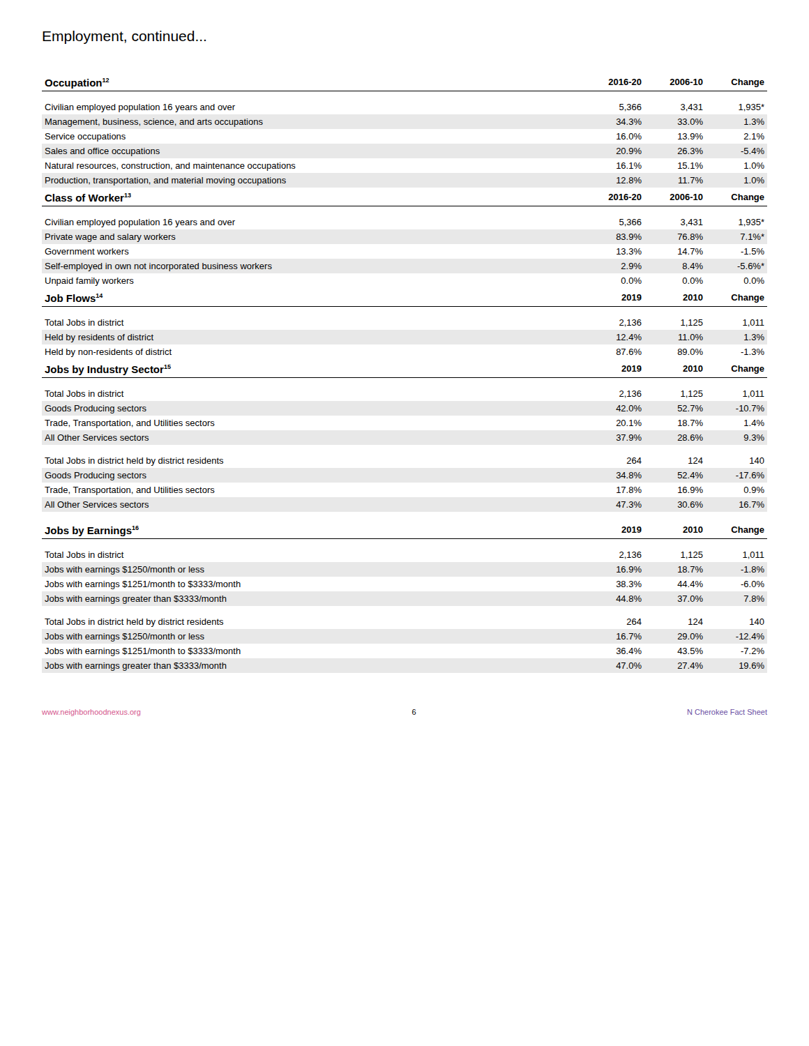Employment, continued...
| Occupation 12 | 2016-20 | 2006-10 | Change |
| Civilian employed population 16 years and over | 5,366 | 3,431 | 1,935* |
| Management, business, science, and arts occupations | 34.3% | 33.0% | 1.3% |
| Service occupations | 16.0% | 13.9% | 2.1% |
| Sales and office occupations | 20.9% | 26.3% | -5.4% |
| Natural resources, construction, and maintenance occupations | 16.1% | 15.1% | 1.0% |
| Production, transportation, and material moving occupations | 12.8% | 11.7% | 1.0% |
| Class of Worker 13 | 2016-20 | 2006-10 | Change |
| Civilian employed population 16 years and over | 5,366 | 3,431 | 1,935* |
| Private wage and salary workers | 83.9% | 76.8% | 7.1%* |
| Government workers | 13.3% | 14.7% | -1.5% |
| Self-employed in own not incorporated business workers | 2.9% | 8.4% | -5.6%* |
| Unpaid family workers | 0.0% | 0.0% | 0.0% |
| Job Flows 14 | 2019 | 2010 | Change |
| Total Jobs in district | 2,136 | 1,125 | 1,011 |
| Held by residents of district | 12.4% | 11.0% | 1.3% |
| Held by non-residents of district | 87.6% | 89.0% | -1.3% |
| Jobs by Industry Sector 15 | 2019 | 2010 | Change |
| Total Jobs in district | 2,136 | 1,125 | 1,011 |
| Goods Producing sectors | 42.0% | 52.7% | -10.7% |
| Trade, Transportation, and Utilities sectors | 20.1% | 18.7% | 1.4% |
| All Other Services sectors | 37.9% | 28.6% | 9.3% |
| Total Jobs in district held by district residents | 264 | 124 | 140 |
| Goods Producing sectors | 34.8% | 52.4% | -17.6% |
| Trade, Transportation, and Utilities sectors | 17.8% | 16.9% | 0.9% |
| All Other Services sectors | 47.3% | 30.6% | 16.7% |
| Jobs by Earnings 16 | 2019 | 2010 | Change |
| Total Jobs in district | 2,136 | 1,125 | 1,011 |
| Jobs with earnings $1250/month or less | 16.9% | 18.7% | -1.8% |
| Jobs with earnings $1251/month to $3333/month | 38.3% | 44.4% | -6.0% |
| Jobs with earnings greater than $3333/month | 44.8% | 37.0% | 7.8% |
| Total Jobs in district held by district residents | 264 | 124 | 140 |
| Jobs with earnings $1250/month or less | 16.7% | 29.0% | -12.4% |
| Jobs with earnings $1251/month to $3333/month | 36.4% | 43.5% | -7.2% |
| Jobs with earnings greater than $3333/month | 47.0% | 27.4% | 19.6% |
www.neighborhoodnexus.org 6 N Cherokee Fact Sheet